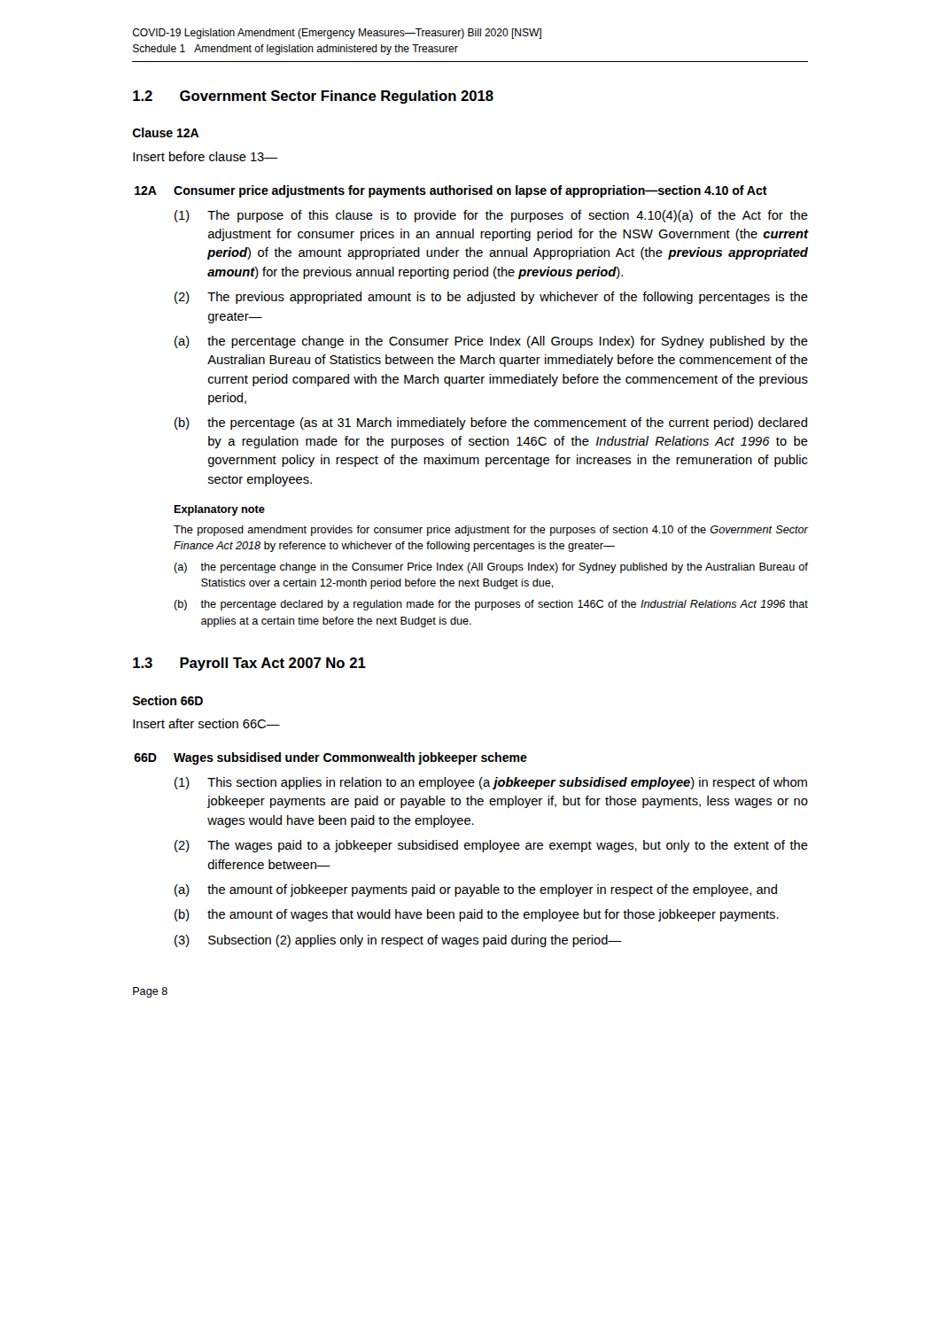COVID-19 Legislation Amendment (Emergency Measures—Treasurer) Bill 2020 [NSW] Schedule 1 Amendment of legislation administered by the Treasurer
1.2 Government Sector Finance Regulation 2018
Clause 12A
Insert before clause 13—
12AConsumer price adjustments for payments authorised on lapse of appropriation—section 4.10 of Act
(1) The purpose of this clause is to provide for the purposes of section 4.10(4)(a) of the Act for the adjustment for consumer prices in an annual reporting period for the NSW Government (the current period) of the amount appropriated under the annual Appropriation Act (the previous appropriated amount) for the previous annual reporting period (the previous period).
(2) The previous appropriated amount is to be adjusted by whichever of the following percentages is the greater—
(a) the percentage change in the Consumer Price Index (All Groups Index) for Sydney published by the Australian Bureau of Statistics between the March quarter immediately before the commencement of the current period compared with the March quarter immediately before the commencement of the previous period,
(b) the percentage (as at 31 March immediately before the commencement of the current period) declared by a regulation made for the purposes of section 146C of the Industrial Relations Act 1996 to be government policy in respect of the maximum percentage for increases in the remuneration of public sector employees.
Explanatory note
The proposed amendment provides for consumer price adjustment for the purposes of section 4.10 of the Government Sector Finance Act 2018 by reference to whichever of the following percentages is the greater—
(a) the percentage change in the Consumer Price Index (All Groups Index) for Sydney published by the Australian Bureau of Statistics over a certain 12-month period before the next Budget is due,
(b) the percentage declared by a regulation made for the purposes of section 146C of the Industrial Relations Act 1996 that applies at a certain time before the next Budget is due.
1.3 Payroll Tax Act 2007 No 21
Section 66D
Insert after section 66C—
66DWages subsidised under Commonwealth jobkeeper scheme
(1) This section applies in relation to an employee (a jobkeeper subsidised employee) in respect of whom jobkeeper payments are paid or payable to the employer if, but for those payments, less wages or no wages would have been paid to the employee.
(2) The wages paid to a jobkeeper subsidised employee are exempt wages, but only to the extent of the difference between—
(a) the amount of jobkeeper payments paid or payable to the employer in respect of the employee, and
(b) the amount of wages that would have been paid to the employee but for those jobkeeper payments.
(3) Subsection (2) applies only in respect of wages paid during the period—
Page 8